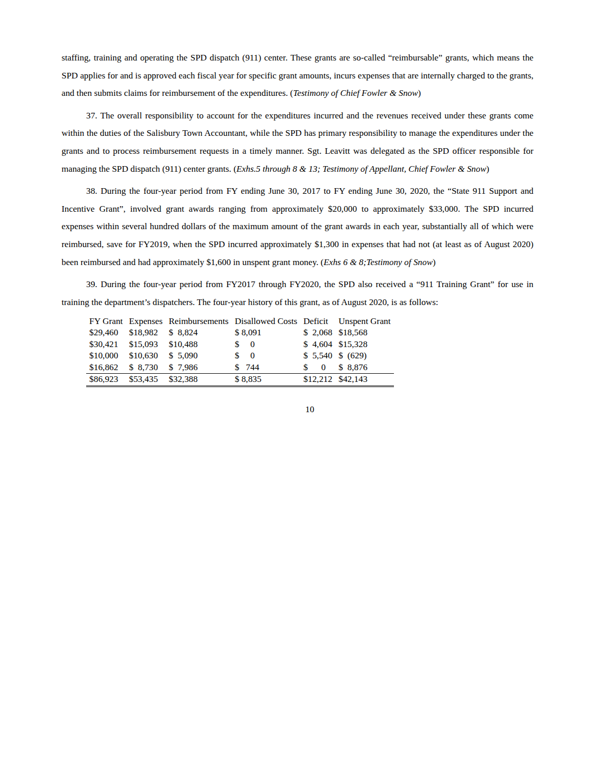staffing, training and operating the SPD dispatch (911) center. These grants are so-called “reimbursable” grants, which means the SPD applies for and is approved each fiscal year for specific grant amounts, incurs expenses that are internally charged to the grants, and then submits claims for reimbursement of the expenditures. (Testimony of Chief Fowler & Snow)
37. The overall responsibility to account for the expenditures incurred and the revenues received under these grants come within the duties of the Salisbury Town Accountant, while the SPD has primary responsibility to manage the expenditures under the grants and to process reimbursement requests in a timely manner. Sgt. Leavitt was delegated as the SPD officer responsible for managing the SPD dispatch (911) center grants. (Exhs.5 through 8 & 13; Testimony of Appellant, Chief Fowler & Snow)
38. During the four-year period from FY ending June 30, 2017 to FY ending June 30, 2020, the “State 911 Support and Incentive Grant”, involved grant awards ranging from approximately $20,000 to approximately $33,000. The SPD incurred expenses within several hundred dollars of the maximum amount of the grant awards in each year, substantially all of which were reimbursed, save for FY2019, when the SPD incurred approximately $1,300 in expenses that had not (at least as of August 2020) been reimbursed and had approximately $1,600 in unspent grant money. (Exhs 6 & 8;Testimony of Snow)
39. During the four-year period from FY2017 through FY2020, the SPD also received a “911 Training Grant” for use in training the department’s dispatchers. The four-year history of this grant, as of August 2020, is as follows:
| FY Grant | Expenses | Reimbursements | Disallowed Costs | Deficit | Unspent Grant |
| --- | --- | --- | --- | --- | --- |
| $29,460 | $18,982 | $ 8,824 | $ 8,091 | $ 2,068 | $18,568 |
| $30,421 | $15,093 | $10,488 | $ 0 | $ 4,604 | $15,328 |
| $10,000 | $10,630 | $ 5,090 | $ 0 | $ 5,540 | $ (629) |
| $16,862 | $ 8,730 | $ 7,986 | $ 744 | $ 0 | $ 8,876 |
| $86,923 | $53,435 | $32,388 | $ 8,835 | $12,212 | $42,143 |
10